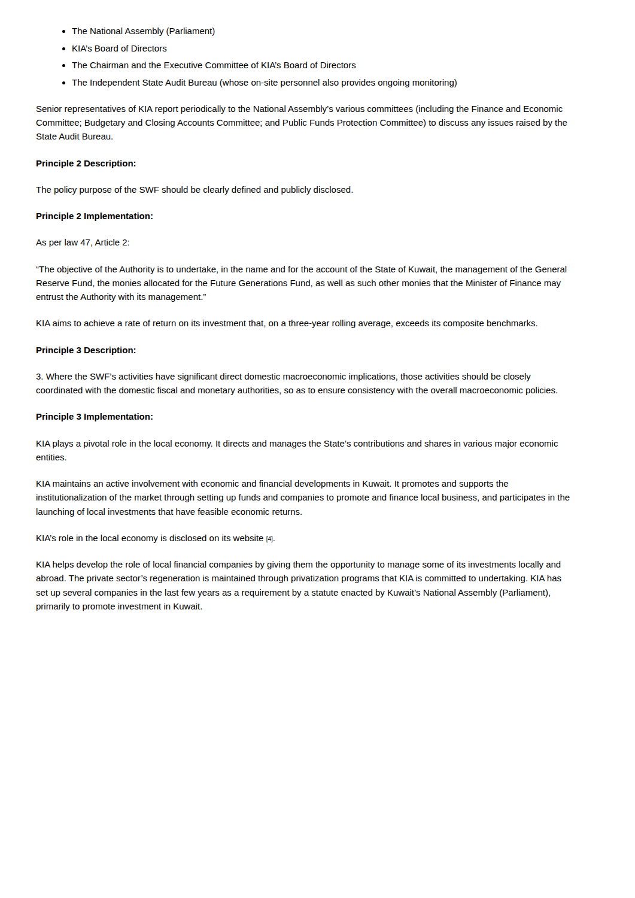The National Assembly (Parliament)
KIA’s Board of Directors
The Chairman and the Executive Committee of KIA’s Board of Directors
The Independent State Audit Bureau (whose on-site personnel also provides ongoing monitoring)
Senior representatives of KIA report periodically to the National Assembly’s various committees (including the Finance and Economic Committee; Budgetary and Closing Accounts Committee; and Public Funds Protection Committee) to discuss any issues raised by the State Audit Bureau.
Principle 2 Description:
The policy purpose of the SWF should be clearly defined and publicly disclosed.
Principle 2 Implementation:
As per law 47, Article 2:
“The objective of the Authority is to undertake, in the name and for the account of the State of Kuwait, the management of the General Reserve Fund, the monies allocated for the Future Generations Fund, as well as such other monies that the Minister of Finance may entrust the Authority with its management.”
KIA aims to achieve a rate of return on its investment that, on a three-year rolling average, exceeds its composite benchmarks.
Principle 3 Description:
3. Where the SWF’s activities have significant direct domestic macroeconomic implications, those activities should be closely coordinated with the domestic fiscal and monetary authorities, so as to ensure consistency with the overall macroeconomic policies.
Principle 3 Implementation:
KIA plays a pivotal role in the local economy. It directs and manages the State’s contributions and shares in various major economic entities.
KIA maintains an active involvement with economic and financial developments in Kuwait. It promotes and supports the institutionalization of the market through setting up funds and companies to promote and finance local business, and participates in the launching of local investments that have feasible economic returns.
KIA’s role in the local economy is disclosed on its website [4].
KIA helps develop the role of local financial companies by giving them the opportunity to manage some of its investments locally and abroad. The private sector’s regeneration is maintained through privatization programs that KIA is committed to undertaking. KIA has set up several companies in the last few years as a requirement by a statute enacted by Kuwait’s National Assembly (Parliament), primarily to promote investment in Kuwait.